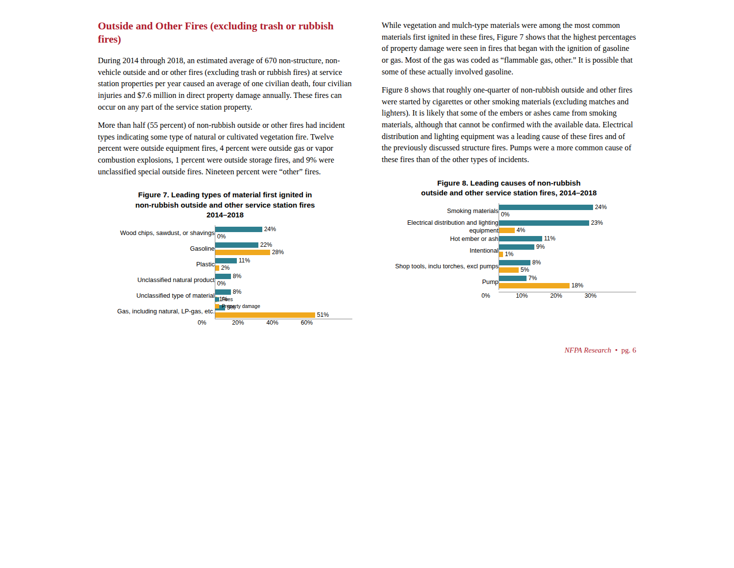Outside and Other Fires (excluding trash or rubbish fires)
During 2014 through 2018, an estimated average of 670 non-structure, non-vehicle outside and or other fires (excluding trash or rubbish fires) at service station properties per year caused an average of one civilian death, four civilian injuries and $7.6 million in direct property damage annually. These fires can occur on any part of the service station property.
More than half (55 percent) of non-rubbish outside or other fires had incident types indicating some type of natural or cultivated vegetation fire. Twelve percent were outside equipment fires, 4 percent were outside gas or vapor combustion explosions, 1 percent were outside storage fires, and 9% were unclassified special outside fires. Nineteen percent were “other” fires.
Figure 7. Leading types of material first ignited in
non-rubbish outside and other service station fires
2014–2018
| Wood chips, sawdust, or shavings | 24% 0% |
| Gasoline | 22% 28% |
| Plastic | 11% 2% |
| Unclassified natural product | 8% 0% |
| Unclassified type of material | 8% 1% |
| Gas, including natural, LP-gas, etc. | 5% 51% |
Fires
Property damage
0% 20% 40% 60%
While vegetation and mulch-type materials were among the most common materials first ignited in these fires, Figure 7 shows that the highest percentages of property damage were seen in fires that began with the ignition of gasoline or gas. Most of the gas was coded as “flammable gas, other.” It is possible that some of these actually involved gasoline.
Figure 8 shows that roughly one-quarter of non-rubbish outside and other fires were started by cigarettes or other smoking materials (excluding matches and lighters). It is likely that some of the embers or ashes came from smoking materials, although that cannot be confirmed with the available data. Electrical distribution and lighting equipment was a leading cause of these fires and of the previously discussed structure fires. Pumps were a more common cause of these fires than of the other types of incidents.
Figure 8. Leading causes of non-rubbish
outside and other service station fires, 2014–2018
| Smoking materials | 24% 0% |
| Electrical distribution and lighting equipment | 23% 4% |
| Hot ember or ash | 11% |
| Intentional | 9% 1% |
| Shop tools, inclu torches, excl pumps | 8% 5% |
| Pump | 7% 18% |
0% 10% 20% 30%
NFPA Research • pg. 6